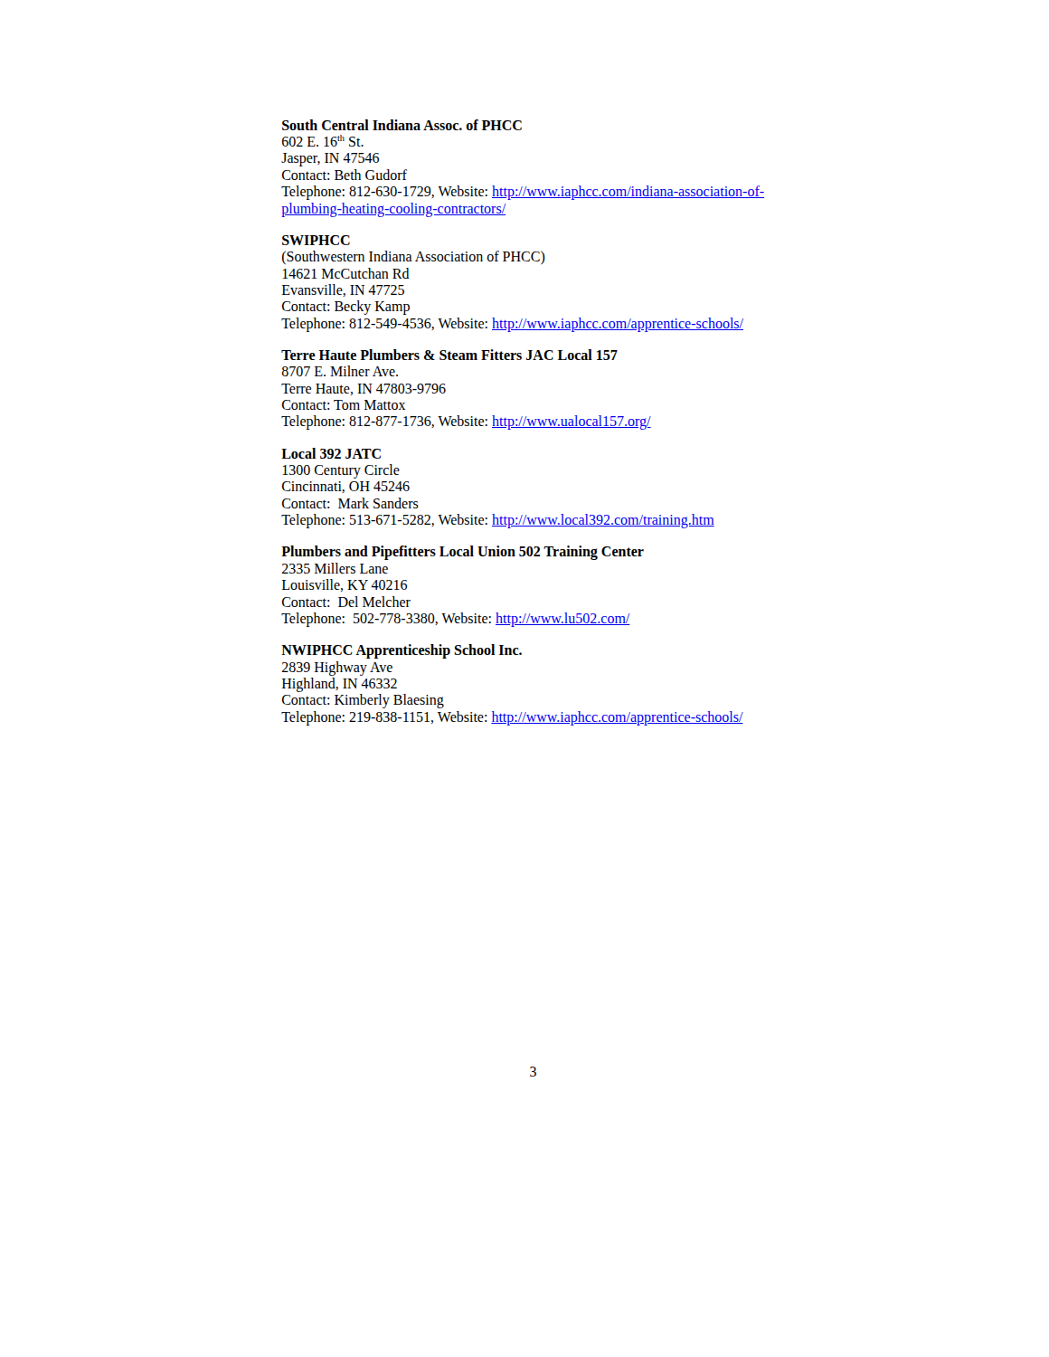South Central Indiana Assoc. of PHCC
602 E. 16th St.
Jasper, IN 47546
Contact: Beth Gudorf
Telephone: 812-630-1729, Website: http://www.iaphcc.com/indiana-association-of-plumbing-heating-cooling-contractors/
SWIPHCC
(Southwestern Indiana Association of PHCC)
14621 McCutchan Rd
Evansville, IN 47725
Contact: Becky Kamp
Telephone: 812-549-4536, Website: http://www.iaphcc.com/apprentice-schools/
Terre Haute Plumbers & Steam Fitters JAC Local 157
8707 E. Milner Ave.
Terre Haute, IN 47803-9796
Contact: Tom Mattox
Telephone: 812-877-1736, Website: http://www.ualocal157.org/
Local 392 JATC
1300 Century Circle
Cincinnati, OH 45246
Contact: Mark Sanders
Telephone: 513-671-5282, Website: http://www.local392.com/training.htm
Plumbers and Pipefitters Local Union 502 Training Center
2335 Millers Lane
Louisville, KY 40216
Contact: Del Melcher
Telephone: 502-778-3380, Website: http://www.lu502.com/
NWIPHCC Apprenticeship School Inc.
2839 Highway Ave
Highland, IN 46332
Contact: Kimberly Blaesing
Telephone: 219-838-1151, Website: http://www.iaphcc.com/apprentice-schools/
3